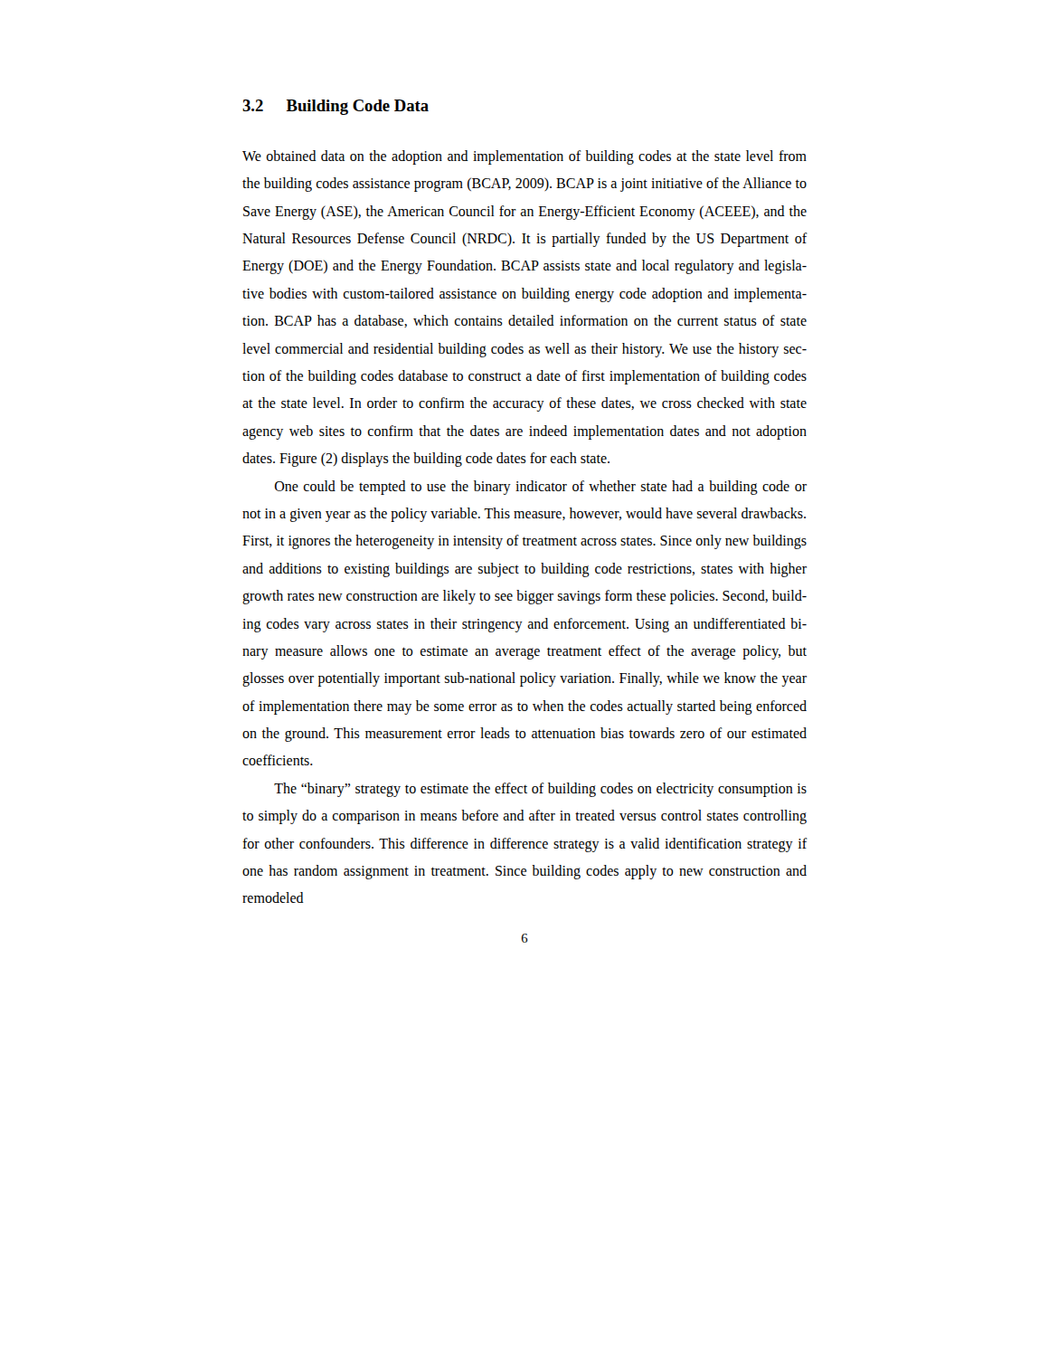3.2 Building Code Data
We obtained data on the adoption and implementation of building codes at the state level from the building codes assistance program (BCAP, 2009). BCAP is a joint initiative of the Alliance to Save Energy (ASE), the American Council for an Energy-Efficient Economy (ACEEE), and the Natural Resources Defense Council (NRDC). It is partially funded by the US Department of Energy (DOE) and the Energy Foundation. BCAP assists state and local regulatory and legislative bodies with custom-tailored assistance on building energy code adoption and implementation. BCAP has a database, which contains detailed information on the current status of state level commercial and residential building codes as well as their history. We use the history section of the building codes database to construct a date of first implementation of building codes at the state level. In order to confirm the accuracy of these dates, we cross checked with state agency web sites to confirm that the dates are indeed implementation dates and not adoption dates. Figure (2) displays the building code dates for each state.
One could be tempted to use the binary indicator of whether state had a building code or not in a given year as the policy variable. This measure, however, would have several drawbacks. First, it ignores the heterogeneity in intensity of treatment across states. Since only new buildings and additions to existing buildings are subject to building code restrictions, states with higher growth rates new construction are likely to see bigger savings form these policies. Second, building codes vary across states in their stringency and enforcement. Using an undifferentiated binary measure allows one to estimate an average treatment effect of the average policy, but glosses over potentially important sub-national policy variation. Finally, while we know the year of implementation there may be some error as to when the codes actually started being enforced on the ground. This measurement error leads to attenuation bias towards zero of our estimated coefficients.
The “binary” strategy to estimate the effect of building codes on electricity consumption is to simply do a comparison in means before and after in treated versus control states controlling for other confounders. This difference in difference strategy is a valid identification strategy if one has random assignment in treatment. Since building codes apply to new construction and remodeled
6